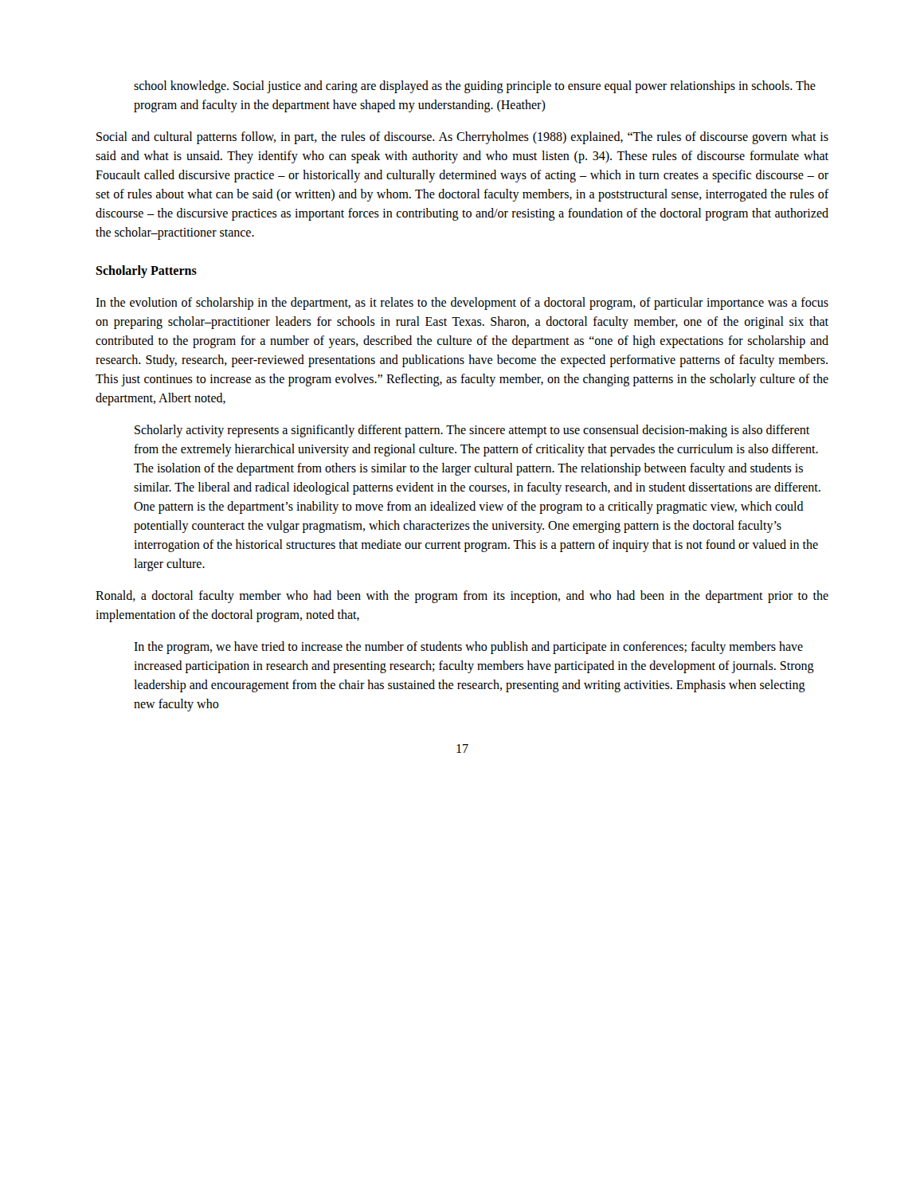school knowledge. Social justice and caring are displayed as the guiding principle to ensure equal power relationships in schools. The program and faculty in the department have shaped my understanding. (Heather)
Social and cultural patterns follow, in part, the rules of discourse. As Cherryholmes (1988) explained, “The rules of discourse govern what is said and what is unsaid. They identify who can speak with authority and who must listen (p. 34). These rules of discourse formulate what Foucault called discursive practice – or historically and culturally determined ways of acting – which in turn creates a specific discourse – or set of rules about what can be said (or written) and by whom. The doctoral faculty members, in a poststructural sense, interrogated the rules of discourse – the discursive practices as important forces in contributing to and/or resisting a foundation of the doctoral program that authorized the scholar–practitioner stance.
Scholarly Patterns
In the evolution of scholarship in the department, as it relates to the development of a doctoral program, of particular importance was a focus on preparing scholar–practitioner leaders for schools in rural East Texas. Sharon, a doctoral faculty member, one of the original six that contributed to the program for a number of years, described the culture of the department as “one of high expectations for scholarship and research. Study, research, peer-reviewed presentations and publications have become the expected performative patterns of faculty members. This just continues to increase as the program evolves.” Reflecting, as faculty member, on the changing patterns in the scholarly culture of the department, Albert noted,
Scholarly activity represents a significantly different pattern. The sincere attempt to use consensual decision-making is also different from the extremely hierarchical university and regional culture. The pattern of criticality that pervades the curriculum is also different. The isolation of the department from others is similar to the larger cultural pattern. The relationship between faculty and students is similar. The liberal and radical ideological patterns evident in the courses, in faculty research, and in student dissertations are different. One pattern is the department’s inability to move from an idealized view of the program to a critically pragmatic view, which could potentially counteract the vulgar pragmatism, which characterizes the university. One emerging pattern is the doctoral faculty’s interrogation of the historical structures that mediate our current program. This is a pattern of inquiry that is not found or valued in the larger culture.
Ronald, a doctoral faculty member who had been with the program from its inception, and who had been in the department prior to the implementation of the doctoral program, noted that,
In the program, we have tried to increase the number of students who publish and participate in conferences; faculty members have increased participation in research and presenting research; faculty members have participated in the development of journals. Strong leadership and encouragement from the chair has sustained the research, presenting and writing activities. Emphasis when selecting new faculty who
17